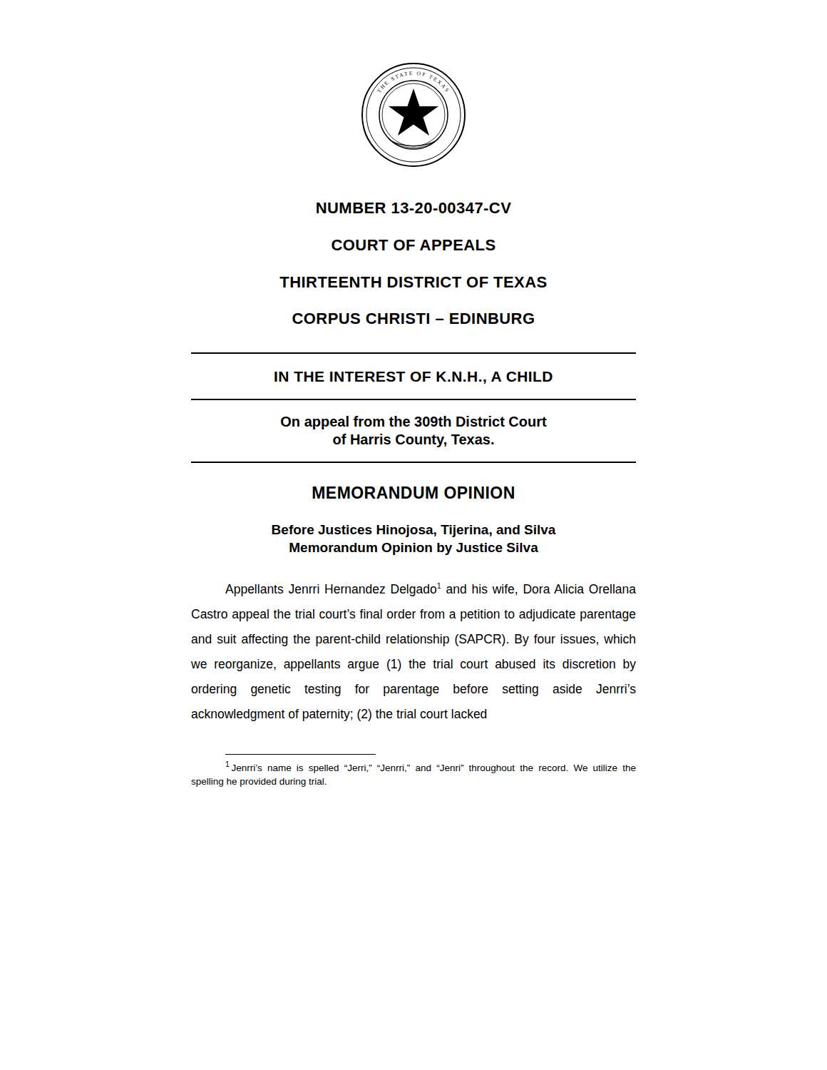THE STATE OF TEXAS
NUMBER 13-20-00347-CV
COURT OF APPEALS
THIRTEENTH DISTRICT OF TEXAS
CORPUS CHRISTI – EDINBURG
IN THE INTEREST OF K.N.H., A CHILD
On appeal from the 309th District Court
of Harris County, Texas.
MEMORANDUM OPINION
Before Justices Hinojosa, Tijerina, and Silva
Memorandum Opinion by Justice Silva
Appellants Jenrri Hernandez Delgado1 and his wife, Dora Alicia Orellana Castro appeal the trial court’s final order from a petition to adjudicate parentage and suit affecting the parent-child relationship (SAPCR). By four issues, which we reorganize, appellants argue (1) the trial court abused its discretion by ordering genetic testing for parentage before setting aside Jenrri’s acknowledgment of paternity; (2) the trial court lacked
1 Jenrri’s name is spelled “Jerri,” “Jenrri,” and “Jenri” throughout the record. We utilize the spelling he provided during trial.